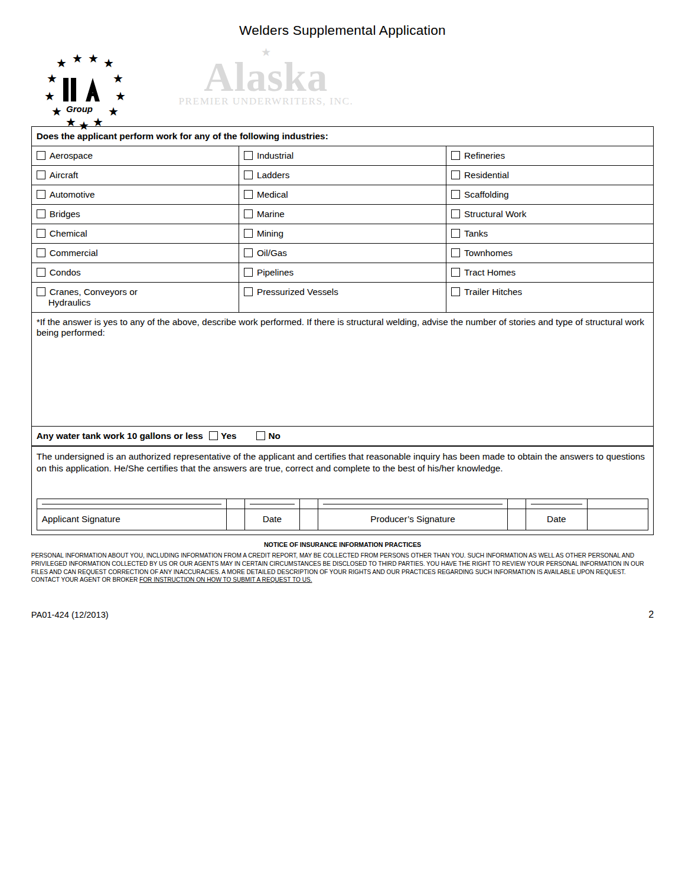Welders Supplemental Application
★ ★ ★ ★ ★ ★ ★ ★ ★ ★ ★ ★ ★ Group
★
Alaska
PREMIER UNDERWRITERS, INC.
| Does the applicant perform work for any of the following industries: |
| Aerospace | Industrial | Refineries |
| Aircraft | Ladders | Residential |
| Automotive | Medical | Scaffolding |
| Bridges | Marine | Structural Work |
| Chemical | Mining | Tanks |
| Commercial | Oil/Gas | Townhomes |
| Condos | Pipelines | Tract Homes |
| Cranes, Conveyors or Hydraulics | Pressurized Vessels | Trailer Hitches |
| *If the answer is yes to any of the above, describe work performed. If there is structural welding, advise the number of stories and type of structural work being performed: |
| Any water tank work 10 gallons or less Yes No |
| The undersigned is an authorized representative of the applicant and certifies that reasonable inquiry has been made to obtain the answers to questions on this application. He/She certifies that the answers are true, correct and complete to the best of his/her knowledge. / Applicant Signature / / Date / / Producer’s Signature / / Date / / |
NOTICE OF INSURANCE INFORMATION PRACTICES
PERSONAL INFORMATION ABOUT YOU, INCLUDING INFORMATION FROM A CREDIT REPORT, MAY BE COLLECTED FROM PERSONS OTHER THAN YOU. SUCH INFORMATION AS WELL AS OTHER PERSONAL AND PRIVILEGED INFORMATION COLLECTED BY US OR OUR AGENTS MAY IN CERTAIN CIRCUMSTANCES BE DISCLOSED TO THIRD PARTIES. YOU HAVE THE RIGHT TO REVIEW YOUR PERSONAL INFORMATION IN OUR FILES AND CAN REQUEST CORRECTION OF ANY INACCURACIES. A MORE DETAILED DESCRIPTION OF YOUR RIGHTS AND OUR PRACTICES REGARDING SUCH INFORMATION IS AVAILABLE UPON REQUEST. CONTACT YOUR AGENT OR BROKER FOR INSTRUCTION ON HOW TO SUBMIT A REQUEST TO US.
PA01-424 (12/2013) 2